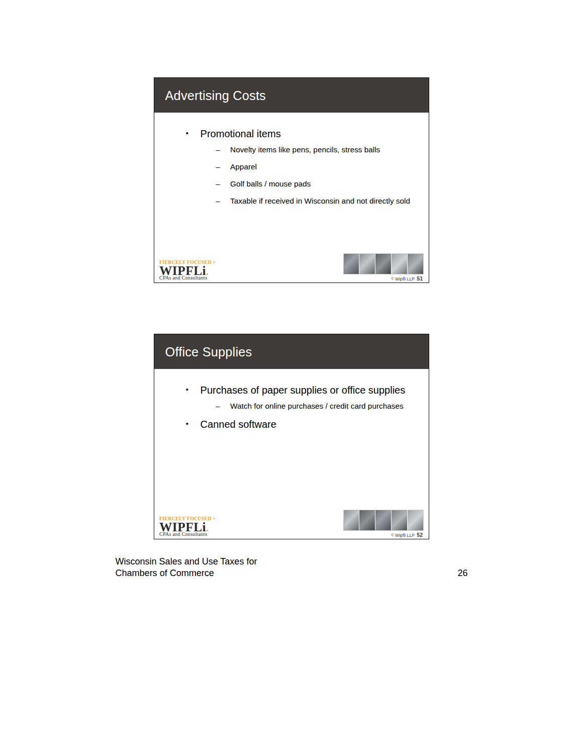Advertising Costs
Promotional items
Novelty items like pens, pencils, stress balls
Apparel
Golf balls / mouse pads
Taxable if received in Wisconsin and not directly sold
FIERCELY FOCUSED >
WIPFLi.
CPAs and Consultants
© Wipfli LLP 51
Office Supplies
Purchases of paper supplies or office supplies
Watch for online purchases / credit card purchases
Canned software
FIERCELY FOCUSED >
WIPFLi.
CPAs and Consultants
© Wipfli LLP 52
Wisconsin Sales and Use Taxes for
Chambers of Commerce
26